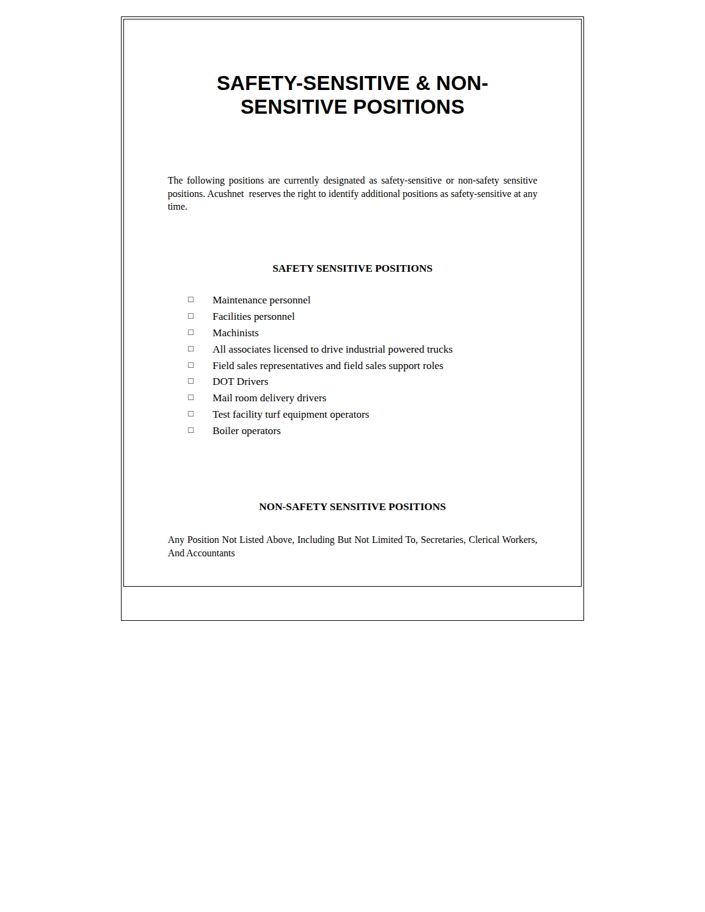SAFETY-SENSITIVE & NON-SENSITIVE POSITIONS
The following positions are currently designated as safety-sensitive or non-safety sensitive positions. Acushnet reserves the right to identify additional positions as safety-sensitive at any time.
SAFETY SENSITIVE POSITIONS
Maintenance personnel
Facilities personnel
Machinists
All associates licensed to drive industrial powered trucks
Field sales representatives and field sales support roles
DOT Drivers
Mail room delivery drivers
Test facility turf equipment operators
Boiler operators
NON-SAFETY SENSITIVE POSITIONS
Any Position Not Listed Above, Including But Not Limited To, Secretaries, Clerical Workers, And Accountants